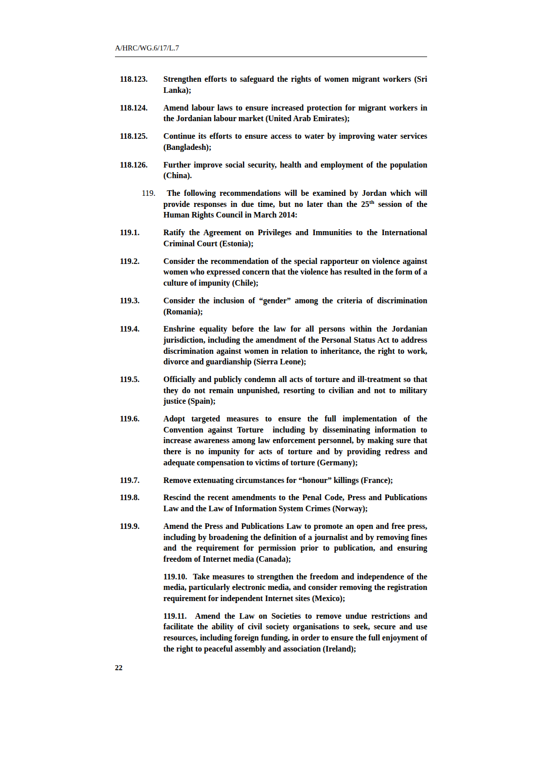A/HRC/WG.6/17/L.7
118.123. Strengthen efforts to safeguard the rights of women migrant workers (Sri Lanka);
118.124. Amend labour laws to ensure increased protection for migrant workers in the Jordanian labour market (United Arab Emirates);
118.125. Continue its efforts to ensure access to water by improving water services (Bangladesh);
118.126. Further improve social security, health and employment of the population (China).
119. The following recommendations will be examined by Jordan which will provide responses in due time, but no later than the 25th session of the Human Rights Council in March 2014:
119.1. Ratify the Agreement on Privileges and Immunities to the International Criminal Court (Estonia);
119.2. Consider the recommendation of the special rapporteur on violence against women who expressed concern that the violence has resulted in the form of a culture of impunity (Chile);
119.3. Consider the inclusion of “gender” among the criteria of discrimination (Romania);
119.4. Enshrine equality before the law for all persons within the Jordanian jurisdiction, including the amendment of the Personal Status Act to address discrimination against women in relation to inheritance, the right to work, divorce and guardianship (Sierra Leone);
119.5. Officially and publicly condemn all acts of torture and ill-treatment so that they do not remain unpunished, resorting to civilian and not to military justice (Spain);
119.6. Adopt targeted measures to ensure the full implementation of the Convention against Torture including by disseminating information to increase awareness among law enforcement personnel, by making sure that there is no impunity for acts of torture and by providing redress and adequate compensation to victims of torture (Germany);
119.7. Remove extenuating circumstances for “honour” killings (France);
119.8. Rescind the recent amendments to the Penal Code, Press and Publications Law and the Law of Information System Crimes (Norway);
119.9. Amend the Press and Publications Law to promote an open and free press, including by broadening the definition of a journalist and by removing fines and the requirement for permission prior to publication, and ensuring freedom of Internet media (Canada);
119.10. Take measures to strengthen the freedom and independence of the media, particularly electronic media, and consider removing the registration requirement for independent Internet sites (Mexico);
119.11. Amend the Law on Societies to remove undue restrictions and facilitate the ability of civil society organisations to seek, secure and use resources, including foreign funding, in order to ensure the full enjoyment of the right to peaceful assembly and association (Ireland);
22